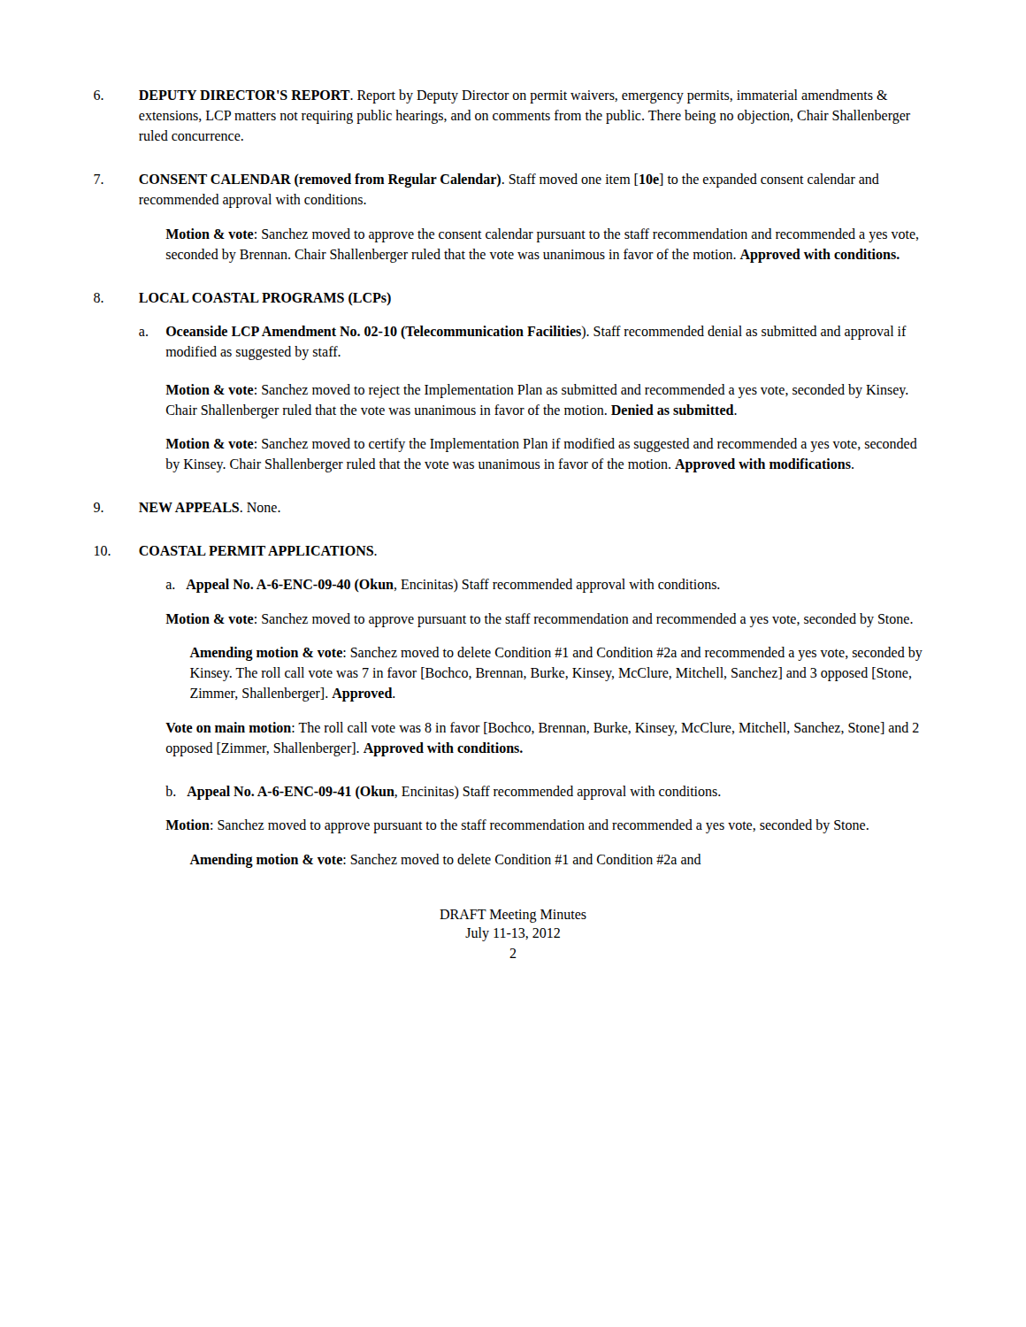6.
DEPUTY DIRECTOR'S REPORT. Report by Deputy Director on permit waivers, emergency permits, immaterial amendments & extensions, LCP matters not requiring public hearings, and on comments from the public. There being no objection, Chair Shallenberger ruled concurrence.
7.
CONSENT CALENDAR (removed from Regular Calendar). Staff moved one item [10e] to the expanded consent calendar and recommended approval with conditions.
Motion & vote: Sanchez moved to approve the consent calendar pursuant to the staff recommendation and recommended a yes vote, seconded by Brennan. Chair Shallenberger ruled that the vote was unanimous in favor of the motion. Approved with conditions.
8.
LOCAL COASTAL PROGRAMS (LCPs)
a.
Oceanside LCP Amendment No. 02-10 (Telecommunication Facilities). Staff recommended denial as submitted and approval if modified as suggested by staff.
Motion & vote: Sanchez moved to reject the Implementation Plan as submitted and recommended a yes vote, seconded by Kinsey. Chair Shallenberger ruled that the vote was unanimous in favor of the motion. Denied as submitted.
Motion & vote: Sanchez moved to certify the Implementation Plan if modified as suggested and recommended a yes vote, seconded by Kinsey. Chair Shallenberger ruled that the vote was unanimous in favor of the motion. Approved with modifications.
9.
NEW APPEALS. None.
10.
COASTAL PERMIT APPLICATIONS.
a. Appeal No. A-6-ENC-09-40 (Okun, Encinitas) Staff recommended approval with conditions.
Motion & vote: Sanchez moved to approve pursuant to the staff recommendation and recommended a yes vote, seconded by Stone.
Amending motion & vote: Sanchez moved to delete Condition #1 and Condition #2a and recommended a yes vote, seconded by Kinsey. The roll call vote was 7 in favor [Bochco, Brennan, Burke, Kinsey, McClure, Mitchell, Sanchez] and 3 opposed [Stone, Zimmer, Shallenberger]. Approved.
Vote on main motion: The roll call vote was 8 in favor [Bochco, Brennan, Burke, Kinsey, McClure, Mitchell, Sanchez, Stone] and 2 opposed [Zimmer, Shallenberger]. Approved with conditions.
b. Appeal No. A-6-ENC-09-41 (Okun, Encinitas) Staff recommended approval with conditions.
Motion: Sanchez moved to approve pursuant to the staff recommendation and recommended a yes vote, seconded by Stone.
Amending motion & vote: Sanchez moved to delete Condition #1 and Condition #2a and
DRAFT Meeting Minutes
July 11-13, 2012
2